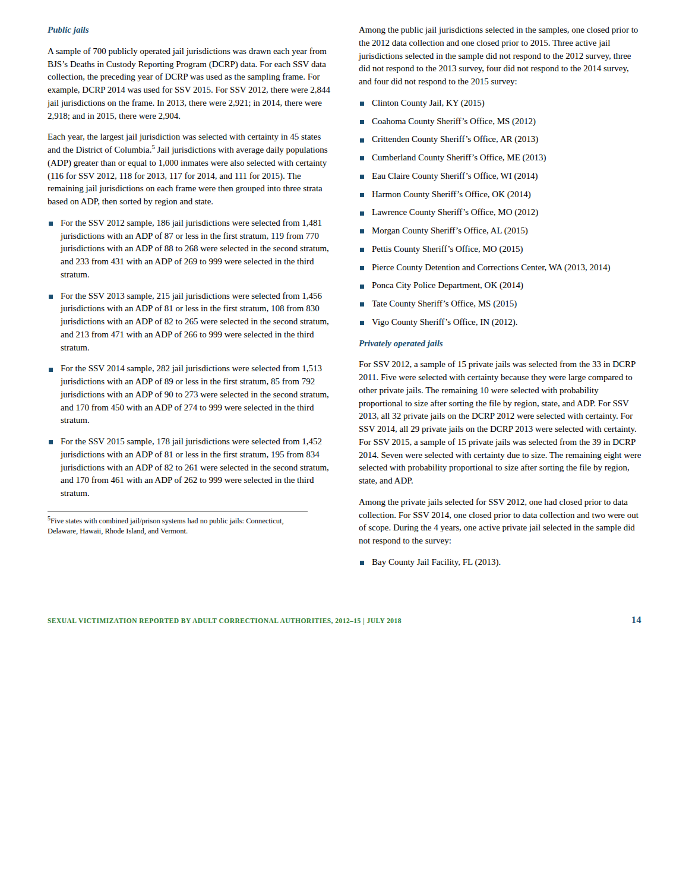Public jails
A sample of 700 publicly operated jail jurisdictions was drawn each year from BJS’s Deaths in Custody Reporting Program (DCRP) data. For each SSV data collection, the preceding year of DCRP was used as the sampling frame. For example, DCRP 2014 was used for SSV 2015. For SSV 2012, there were 2,844 jail jurisdictions on the frame. In 2013, there were 2,921; in 2014, there were 2,918; and in 2015, there were 2,904.
Each year, the largest jail jurisdiction was selected with certainty in 45 states and the District of Columbia.5 Jail jurisdictions with average daily populations (ADP) greater than or equal to 1,000 inmates were also selected with certainty (116 for SSV 2012, 118 for 2013, 117 for 2014, and 111 for 2015). The remaining jail jurisdictions on each frame were then grouped into three strata based on ADP, then sorted by region and state.
For the SSV 2012 sample, 186 jail jurisdictions were selected from 1,481 jurisdictions with an ADP of 87 or less in the first stratum, 119 from 770 jurisdictions with an ADP of 88 to 268 were selected in the second stratum, and 233 from 431 with an ADP of 269 to 999 were selected in the third stratum.
For the SSV 2013 sample, 215 jail jurisdictions were selected from 1,456 jurisdictions with an ADP of 81 or less in the first stratum, 108 from 830 jurisdictions with an ADP of 82 to 265 were selected in the second stratum, and 213 from 471 with an ADP of 266 to 999 were selected in the third stratum.
For the SSV 2014 sample, 282 jail jurisdictions were selected from 1,513 jurisdictions with an ADP of 89 or less in the first stratum, 85 from 792 jurisdictions with an ADP of 90 to 273 were selected in the second stratum, and 170 from 450 with an ADP of 274 to 999 were selected in the third stratum.
For the SSV 2015 sample, 178 jail jurisdictions were selected from 1,452 jurisdictions with an ADP of 81 or less in the first stratum, 195 from 834 jurisdictions with an ADP of 82 to 261 were selected in the second stratum, and 170 from 461 with an ADP of 262 to 999 were selected in the third stratum.
5Five states with combined jail/prison systems had no public jails: Connecticut, Delaware, Hawaii, Rhode Island, and Vermont.
Among the public jail jurisdictions selected in the samples, one closed prior to the 2012 data collection and one closed prior to 2015. Three active jail jurisdictions selected in the sample did not respond to the 2012 survey, three did not respond to the 2013 survey, four did not respond to the 2014 survey, and four did not respond to the 2015 survey:
Clinton County Jail, KY (2015)
Coahoma County Sheriff’s Office, MS (2012)
Crittenden County Sheriff’s Office, AR (2013)
Cumberland County Sheriff’s Office, ME (2013)
Eau Claire County Sheriff’s Office, WI (2014)
Harmon County Sheriff’s Office, OK (2014)
Lawrence County Sheriff’s Office, MO (2012)
Morgan County Sheriff’s Office, AL (2015)
Pettis County Sheriff’s Office, MO (2015)
Pierce County Detention and Corrections Center, WA (2013, 2014)
Ponca City Police Department, OK (2014)
Tate County Sheriff’s Office, MS (2015)
Vigo County Sheriff’s Office, IN (2012).
Privately operated jails
For SSV 2012, a sample of 15 private jails was selected from the 33 in DCRP 2011. Five were selected with certainty because they were large compared to other private jails. The remaining 10 were selected with probability proportional to size after sorting the file by region, state, and ADP. For SSV 2013, all 32 private jails on the DCRP 2012 were selected with certainty. For SSV 2014, all 29 private jails on the DCRP 2013 were selected with certainty. For SSV 2015, a sample of 15 private jails was selected from the 39 in DCRP 2014. Seven were selected with certainty due to size. The remaining eight were selected with probability proportional to size after sorting the file by region, state, and ADP.
Among the private jails selected for SSV 2012, one had closed prior to data collection. For SSV 2014, one closed prior to data collection and two were out of scope. During the 4 years, one active private jail selected in the sample did not respond to the survey:
Bay County Jail Facility, FL (2013).
Sexual Victimization Reported by Adult Correctional Authorities, 2012–15 | July 2018
14